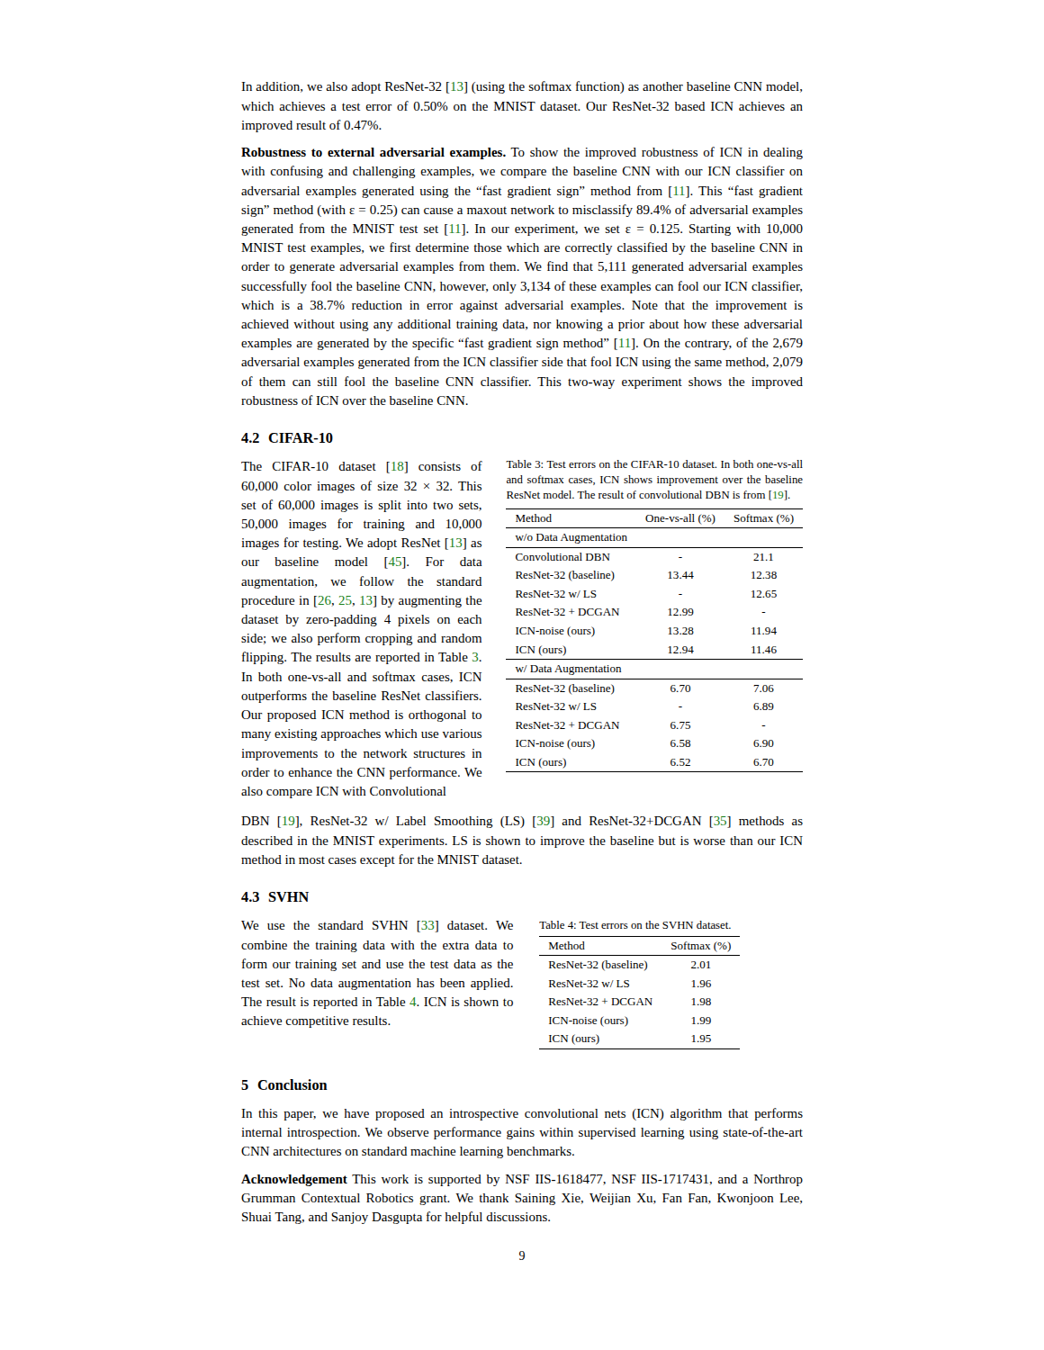In addition, we also adopt ResNet-32 [13] (using the softmax function) as another baseline CNN model, which achieves a test error of 0.50% on the MNIST dataset. Our ResNet-32 based ICN achieves an improved result of 0.47%.
Robustness to external adversarial examples. To show the improved robustness of ICN in dealing with confusing and challenging examples, we compare the baseline CNN with our ICN classifier on adversarial examples generated using the “fast gradient sign” method from [11]. This “fast gradient sign” method (with ε = 0.25) can cause a maxout network to misclassify 89.4% of adversarial examples generated from the MNIST test set [11]. In our experiment, we set ε = 0.125. Starting with 10,000 MNIST test examples, we first determine those which are correctly classified by the baseline CNN in order to generate adversarial examples from them. We find that 5,111 generated adversarial examples successfully fool the baseline CNN, however, only 3,134 of these examples can fool our ICN classifier, which is a 38.7% reduction in error against adversarial examples. Note that the improvement is achieved without using any additional training data, nor knowing a prior about how these adversarial examples are generated by the specific “fast gradient sign method” [11]. On the contrary, of the 2,679 adversarial examples generated from the ICN classifier side that fool ICN using the same method, 2,079 of them can still fool the baseline CNN classifier. This two-way experiment shows the improved robustness of ICN over the baseline CNN.
4.2 CIFAR-10
The CIFAR-10 dataset [18] consists of 60,000 color images of size 32 × 32. This set of 60,000 images is split into two sets, 50,000 images for training and 10,000 images for testing. We adopt ResNet [13] as our baseline model [45]. For data augmentation, we follow the standard procedure in [26, 25, 13] by augmenting the dataset by zero-padding 4 pixels on each side; we also perform cropping and random flipping. The results are reported in Table 3. In both one-vs-all and softmax cases, ICN outperforms the baseline ResNet classifiers. Our proposed ICN method is orthogonal to many existing approaches which use various improvements to the network structures in order to enhance the CNN performance. We also compare ICN with Convolutional
Table 3: Test errors on the CIFAR-10 dataset. In both one-vs-all and softmax cases, ICN shows improvement over the baseline ResNet model. The result of convolutional DBN is from [19].
| Method | One-vs-all (%) | Softmax (%) |
| --- | --- | --- |
| w/o Data Augmentation | | |
| Convolutional DBN | - | 21.1 |
| ResNet-32 (baseline) | 13.44 | 12.38 |
| ResNet-32 w/ LS | - | 12.65 |
| ResNet-32 + DCGAN | 12.99 | - |
| ICN-noise (ours) | 13.28 | 11.94 |
| ICN (ours) | 12.94 | 11.46 |
| w/ Data Augmentation | | |
| ResNet-32 (baseline) | 6.70 | 7.06 |
| ResNet-32 w/ LS | - | 6.89 |
| ResNet-32 + DCGAN | 6.75 | - |
| ICN-noise (ours) | 6.58 | 6.90 |
| ICN (ours) | 6.52 | 6.70 |
DBN [19], ResNet-32 w/ Label Smoothing (LS) [39] and ResNet-32+DCGAN [35] methods as described in the MNIST experiments. LS is shown to improve the baseline but is worse than our ICN method in most cases except for the MNIST dataset.
4.3 SVHN
Table 4: Test errors on the SVHN dataset.
| Method | Softmax (%) |
| --- | --- |
| ResNet-32 (baseline) | 2.01 |
| ResNet-32 w/ LS | 1.96 |
| ResNet-32 + DCGAN | 1.98 |
| ICN-noise (ours) | 1.99 |
| ICN (ours) | 1.95 |
We use the standard SVHN [33] dataset. We combine the training data with the extra data to form our training set and use the test data as the test set. No data augmentation has been applied. The result is reported in Table 4. ICN is shown to achieve competitive results.
5 Conclusion
In this paper, we have proposed an introspective convolutional nets (ICN) algorithm that performs internal introspection. We observe performance gains within supervised learning using state-of-the-art CNN architectures on standard machine learning benchmarks.
Acknowledgement This work is supported by NSF IIS-1618477, NSF IIS-1717431, and a Northrop Grumman Contextual Robotics grant. We thank Saining Xie, Weijian Xu, Fan Fan, Kwonjoon Lee, Shuai Tang, and Sanjoy Dasgupta for helpful discussions.
9